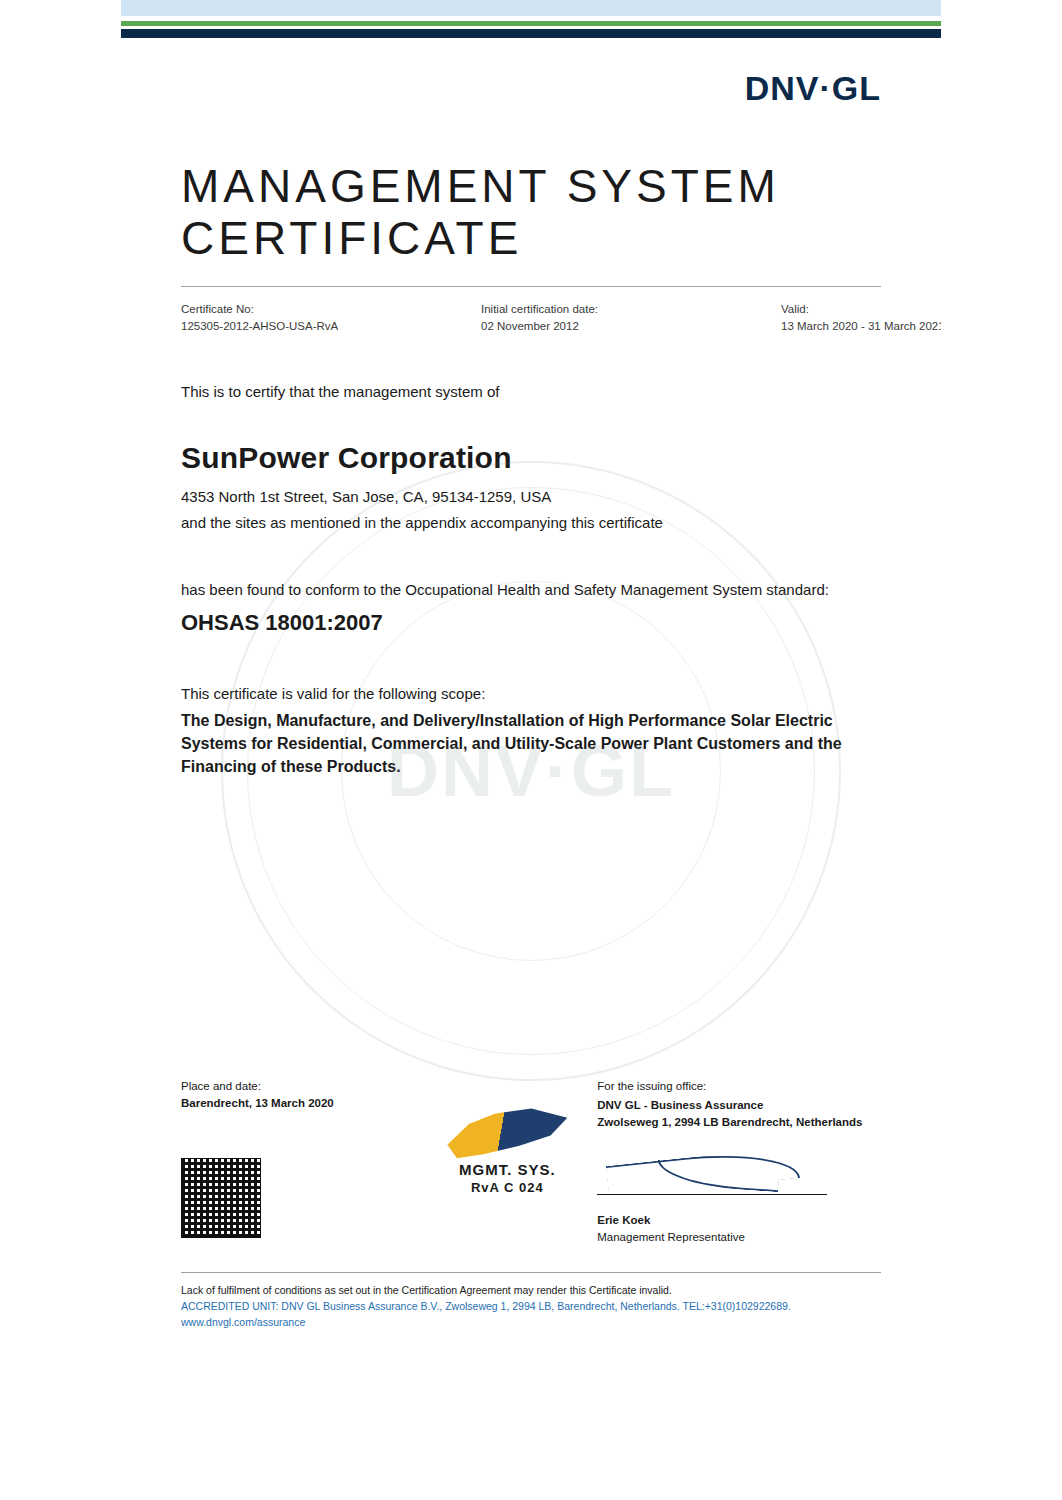DNV·GL
DNV·GL
MANAGEMENT SYSTEM
CERTIFICATE
Certificate No: 125305-2012-AHSO-USA-RvA
Initial certification date: 02 November 2012
Valid: 13 March 2020 - 31 March 2021
This is to certify that the management system of
SunPower Corporation
4353 North 1st Street, San Jose, CA, 95134-1259, USA
and the sites as mentioned in the appendix accompanying this certificate
has been found to conform to the Occupational Health and Safety Management System standard:
OHSAS 18001:2007
This certificate is valid for the following scope:
The Design, Manufacture, and Delivery/Installation of High Performance Solar Electric Systems for Residential, Commercial, and Utility-Scale Power Plant Customers and the Financing of these Products.
Place and date: Barendrecht, 13 March 2020
MGMT. SYS.
RvA C 024
For the issuing office: DNV GL - Business Assurance Zwolseweg 1, 2994 LB Barendrecht, Netherlands
Erie Koek Management Representative
Lack of fulfilment of conditions as set out in the Certification Agreement may render this Certificate invalid.
ACCREDITED UNIT: DNV GL Business Assurance B.V., Zwolseweg 1, 2994 LB, Barendrecht, Netherlands. TEL:+31(0)102922689. www.dnvgl.com/assurance